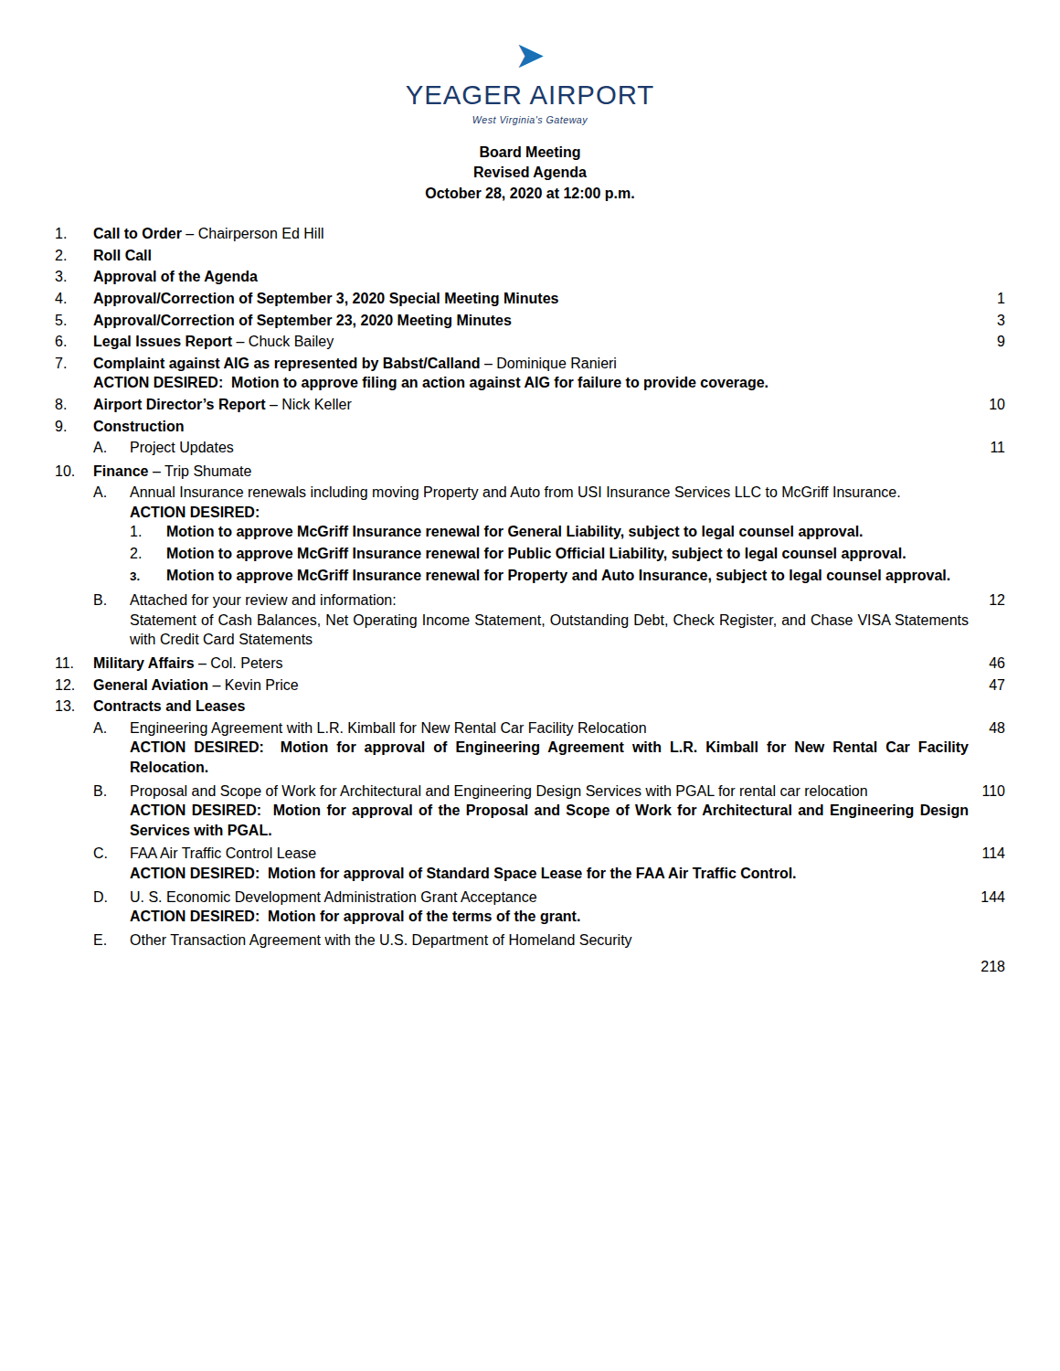➤
YEAGER AIRPORT
West Virginia's Gateway
Board Meeting
Revised Agenda
October 28, 2020 at 12:00 p.m.
| 1. | Call to Order – Chairperson Ed Hill | |
| 2. | Roll Call | |
| 3. | Approval of the Agenda | |
| 4. | Approval/Correction of September 3, 2020 Special Meeting Minutes | 1 |
| 5. | Approval/Correction of September 23, 2020 Meeting Minutes | 3 |
| 6. | Legal Issues Report – Chuck Bailey | 9 |
| 7. | Complaint against AIG as represented by Babst/Calland – Dominique Ranieri ACTION DESIRED: Motion to approve filing an action against AIG for failure to provide coverage. | |
| 8. | Airport Director’s Report – Nick Keller | 10 |
| 9. | Construction | |
| | / A. / Project Updates / | 11 |
| 10. | Finance – Trip Shumate | |
| | / A. / Annual Insurance renewals including moving Property and Auto from USI Insurance Services LLC to McGriff Insurance. ACTION DESIRED: / 1. / Motion to approve McGriff Insurance renewal for General Liability, subject to legal counsel approval. / / 2. / Motion to approve McGriff Insurance renewal for Public Official Liability, subject to legal counsel approval. / / 3. / Motion to approve McGriff Insurance renewal for Property and Auto Insurance, subject to legal counsel approval. / / | |
| | / B. / Attached for your review and information: Statement of Cash Balances, Net Operating Income Statement, Outstanding Debt, Check Register, and Chase VISA Statements with Credit Card Statements / | 12 |
| 11. | Military Affairs – Col. Peters | 46 |
| 12. | General Aviation – Kevin Price | 47 |
| 13. | Contracts and Leases | |
| | / A. / Engineering Agreement with L.R. Kimball for New Rental Car Facility Relocation ACTION DESIRED: Motion for approval of Engineering Agreement with L.R. Kimball for New Rental Car Facility Relocation. / | 48 |
| | / B. / Proposal and Scope of Work for Architectural and Engineering Design Services with PGAL for rental car relocation ACTION DESIRED: Motion for approval of the Proposal and Scope of Work for Architectural and Engineering Design Services with PGAL. / | 110 |
| | / C. / FAA Air Traffic Control Lease ACTION DESIRED: Motion for approval of Standard Space Lease for the FAA Air Traffic Control. / | 114 |
| | / D. / U. S. Economic Development Administration Grant Acceptance ACTION DESIRED: Motion for approval of the terms of the grant. / | 144 |
| | / E. / Other Transaction Agreement with the U.S. Department of Homeland Security / | |
218